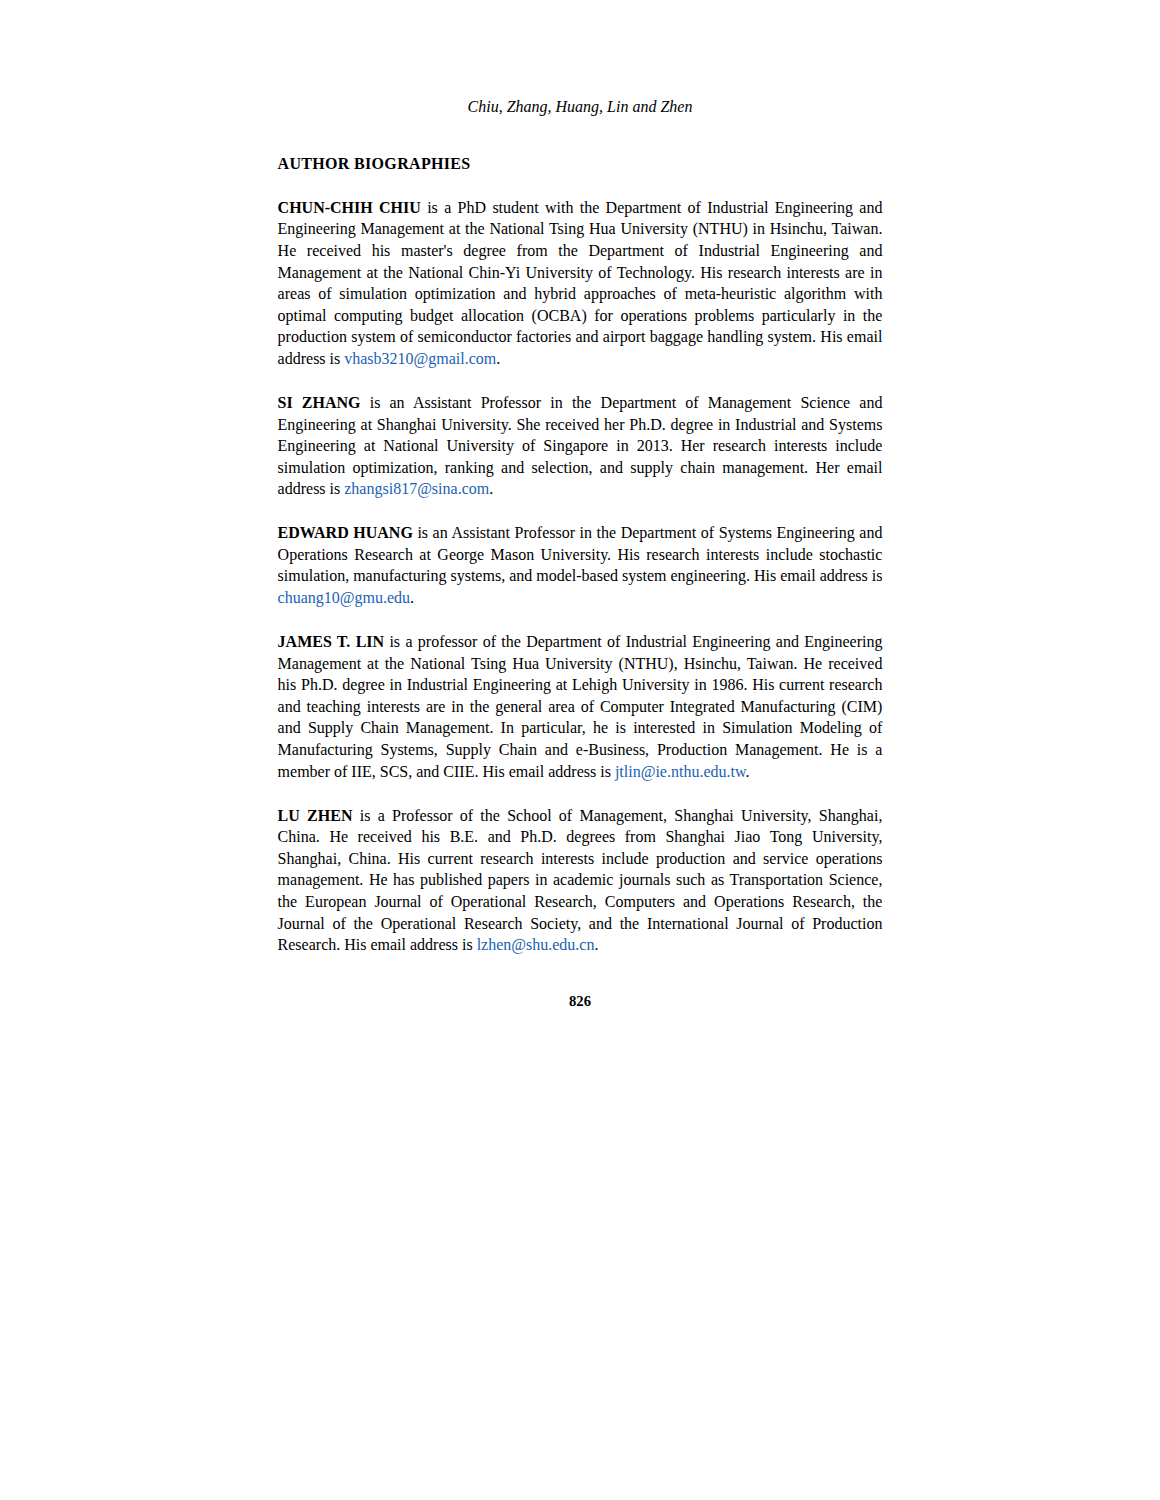Chiu, Zhang, Huang, Lin and Zhen
AUTHOR BIOGRAPHIES
CHUN-CHIH CHIU is a PhD student with the Department of Industrial Engineering and Engineering Management at the National Tsing Hua University (NTHU) in Hsinchu, Taiwan. He received his master's degree from the Department of Industrial Engineering and Management at the National Chin-Yi University of Technology. His research interests are in areas of simulation optimization and hybrid approaches of meta-heuristic algorithm with optimal computing budget allocation (OCBA) for operations problems particularly in the production system of semiconductor factories and airport baggage handling system. His email address is vhasb3210@gmail.com.
SI ZHANG is an Assistant Professor in the Department of Management Science and Engineering at Shanghai University. She received her Ph.D. degree in Industrial and Systems Engineering at National University of Singapore in 2013. Her research interests include simulation optimization, ranking and selection, and supply chain management. Her email address is zhangsi817@sina.com.
EDWARD HUANG is an Assistant Professor in the Department of Systems Engineering and Operations Research at George Mason University. His research interests include stochastic simulation, manufacturing systems, and model-based system engineering. His email address is chuang10@gmu.edu.
JAMES T. LIN is a professor of the Department of Industrial Engineering and Engineering Management at the National Tsing Hua University (NTHU), Hsinchu, Taiwan. He received his Ph.D. degree in Industrial Engineering at Lehigh University in 1986. His current research and teaching interests are in the general area of Computer Integrated Manufacturing (CIM) and Supply Chain Management. In particular, he is interested in Simulation Modeling of Manufacturing Systems, Supply Chain and e-Business, Production Management. He is a member of IIE, SCS, and CIIE. His email address is jtlin@ie.nthu.edu.tw.
LU ZHEN is a Professor of the School of Management, Shanghai University, Shanghai, China. He received his B.E. and Ph.D. degrees from Shanghai Jiao Tong University, Shanghai, China. His current research interests include production and service operations management. He has published papers in academic journals such as Transportation Science, the European Journal of Operational Research, Computers and Operations Research, the Journal of the Operational Research Society, and the International Journal of Production Research. His email address is lzhen@shu.edu.cn.
826